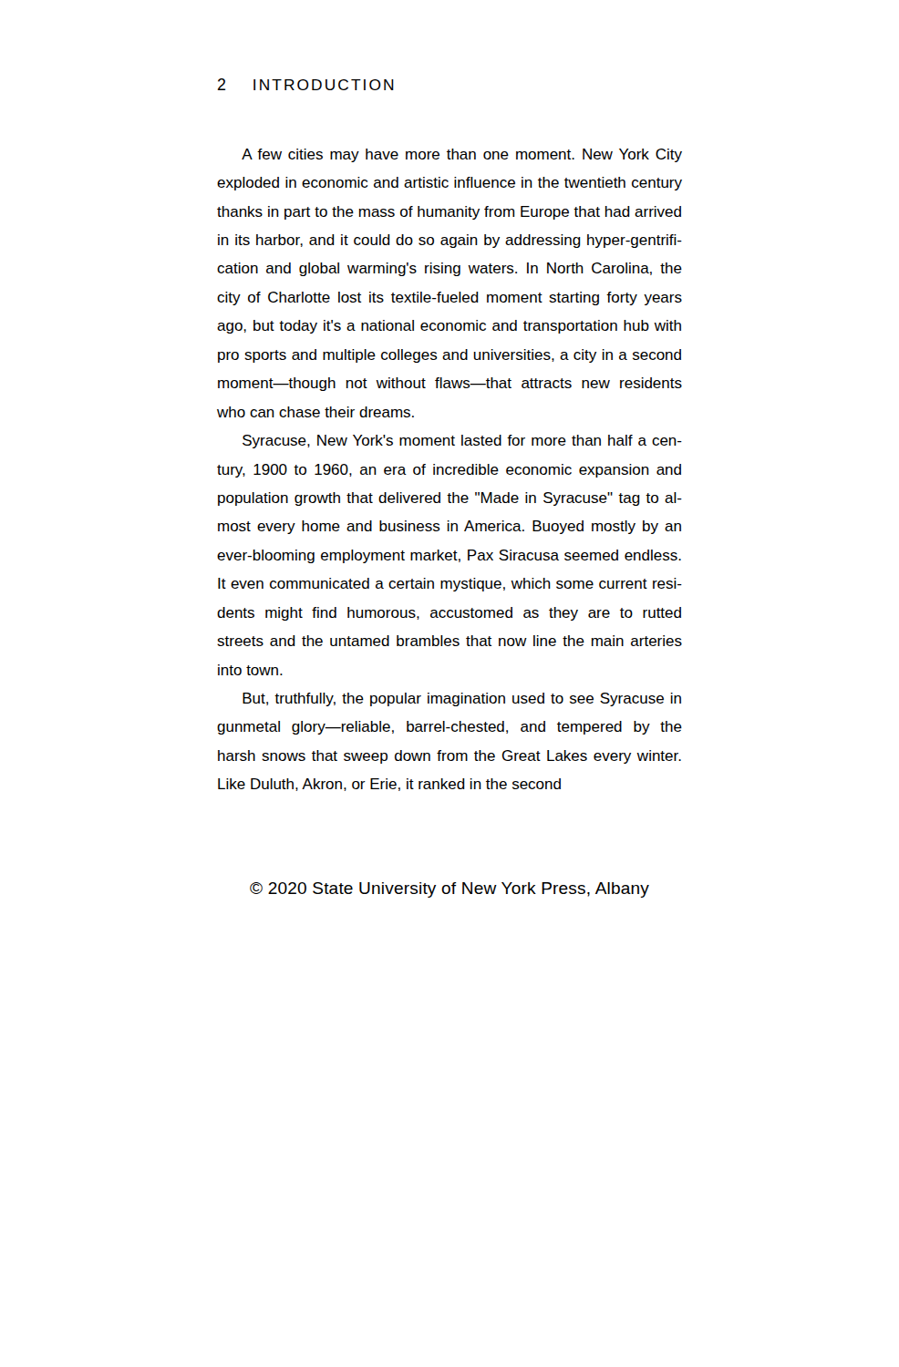2 INTRODUCTION
A few cities may have more than one moment. New York City exploded in economic and artistic influence in the twentieth century thanks in part to the mass of humanity from Europe that had arrived in its harbor, and it could do so again by addressing hyper-gentrification and global warming's rising waters. In North Carolina, the city of Charlotte lost its textile-fueled moment starting forty years ago, but today it's a national economic and transportation hub with pro sports and multiple colleges and universities, a city in a second moment—though not without flaws—that attracts new residents who can chase their dreams.
Syracuse, New York's moment lasted for more than half a century, 1900 to 1960, an era of incredible economic expansion and population growth that delivered the "Made in Syracuse" tag to almost every home and business in America. Buoyed mostly by an ever-blooming employment market, Pax Siracusa seemed endless. It even communicated a certain mystique, which some current residents might find humorous, accustomed as they are to rutted streets and the untamed brambles that now line the main arteries into town.
But, truthfully, the popular imagination used to see Syracuse in gunmetal glory—reliable, barrel-chested, and tempered by the harsh snows that sweep down from the Great Lakes every winter. Like Duluth, Akron, or Erie, it ranked in the second
© 2020 State University of New York Press, Albany